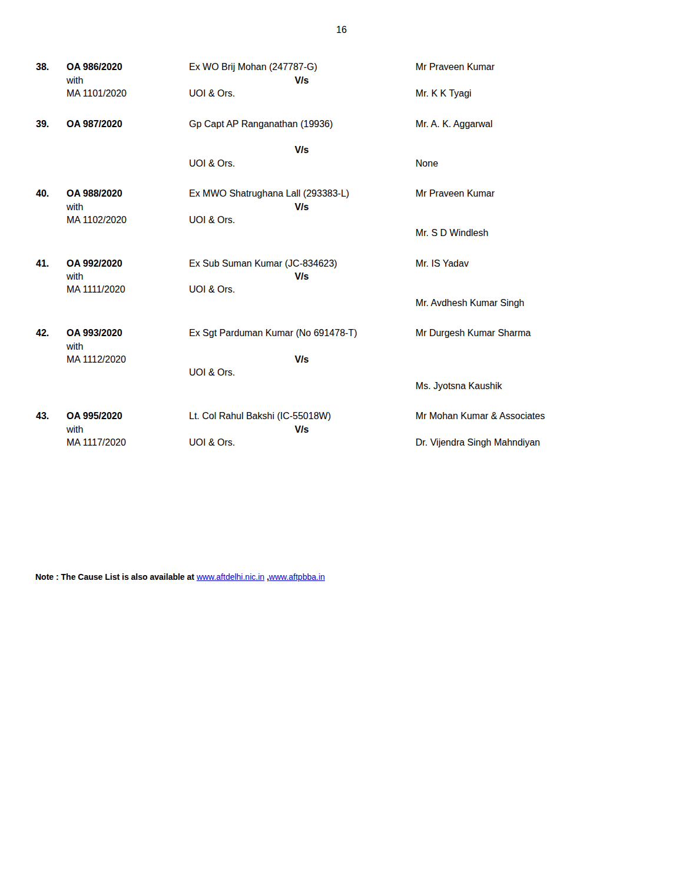16
| 38. | OA 986/2020 with MA 1101/2020 | Ex WO Brij Mohan (247787-G) V/s UOI & Ors. | Mr Praveen Kumar Mr. K K Tyagi |
| 39. | OA 987/2020 | Gp Capt AP Ranganathan (19936) V/s UOI & Ors. | Mr. A. K. Aggarwal None |
| 40. | OA 988/2020 with MA 1102/2020 | Ex MWO Shatrughana Lall (293383-L) V/s UOI & Ors. | Mr Praveen Kumar Mr. S D Windlesh |
| 41. | OA 992/2020 with MA 1111/2020 | Ex Sub Suman Kumar (JC-834623) V/s UOI & Ors. | Mr. IS Yadav Mr. Avdhesh Kumar Singh |
| 42. | OA 993/2020 with MA 1112/2020 | Ex Sgt Parduman Kumar (No 691478-T) V/s UOI & Ors. | Mr Durgesh Kumar Sharma Ms. Jyotsna Kaushik |
| 43. | OA 995/2020 with MA 1117/2020 | Lt. Col Rahul Bakshi (IC-55018W) V/s UOI & Ors. | Mr Mohan Kumar & Associates Dr. Vijendra Singh Mahndiyan |
Note : The Cause List is also available at www.aftdelhi.nic.in ,www.aftpbba.in